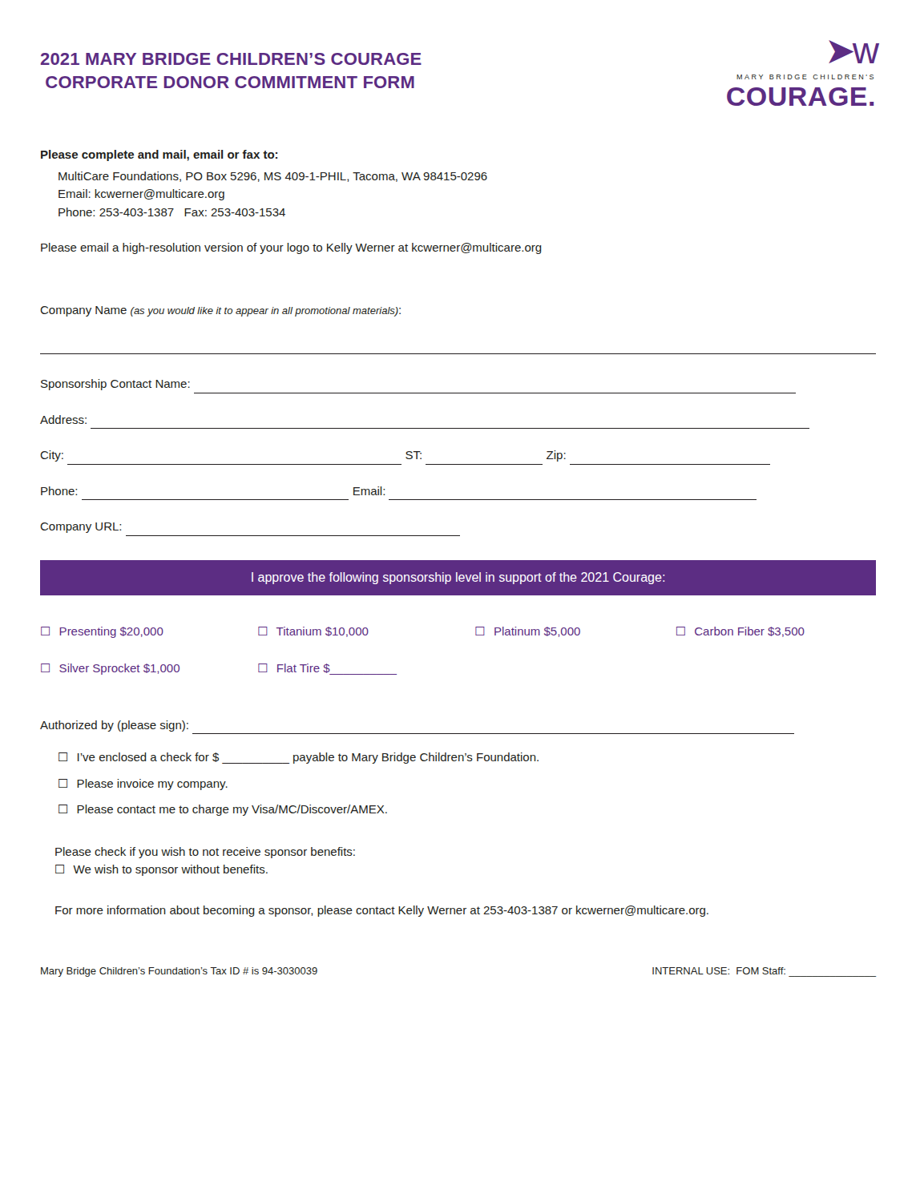2021 MARY BRIDGE CHILDREN’S COURAGE
CORPORATE DONOR COMMITMENT FORM
➤w
MARY BRIDGE CHILDREN'S
COURAGE.
Please complete and mail, email or fax to:
MultiCare Foundations, PO Box 5296, MS 409-1-PHIL, Tacoma, WA 98415-0296
Email: kcwerner@multicare.org
Phone: 253-403-1387 Fax: 253-403-1534
Please email a high-resolution version of your logo to Kelly Werner at kcwerner@multicare.org
Company Name (as you would like it to appear in all promotional materials):
Sponsorship Contact Name:
Address:
City: ST: Zip:
Phone: Email:
Company URL:
I approve the following sponsorship level in support of the 2021 Courage:
| ☐ Presenting $20,000 | ☐ Titanium $10,000 | ☐ Platinum $5,000 | ☐ Carbon Fiber $3,500 |
| ☐ Silver Sprocket $1,000 | ☐ Flat Tire $__________ | | |
Authorized by (please sign):
☐ I’ve enclosed a check for $ __________ payable to Mary Bridge Children’s Foundation.
☐ Please invoice my company.
☐ Please contact me to charge my Visa/MC/Discover/AMEX.
Please check if you wish to not receive sponsor benefits:
☐ We wish to sponsor without benefits.
For more information about becoming a sponsor, please contact Kelly Werner at 253-403-1387 or kcwerner@multicare.org.
Mary Bridge Children’s Foundation’s Tax ID # is 94-3030039
INTERNAL USE: FOM Staff: _______________